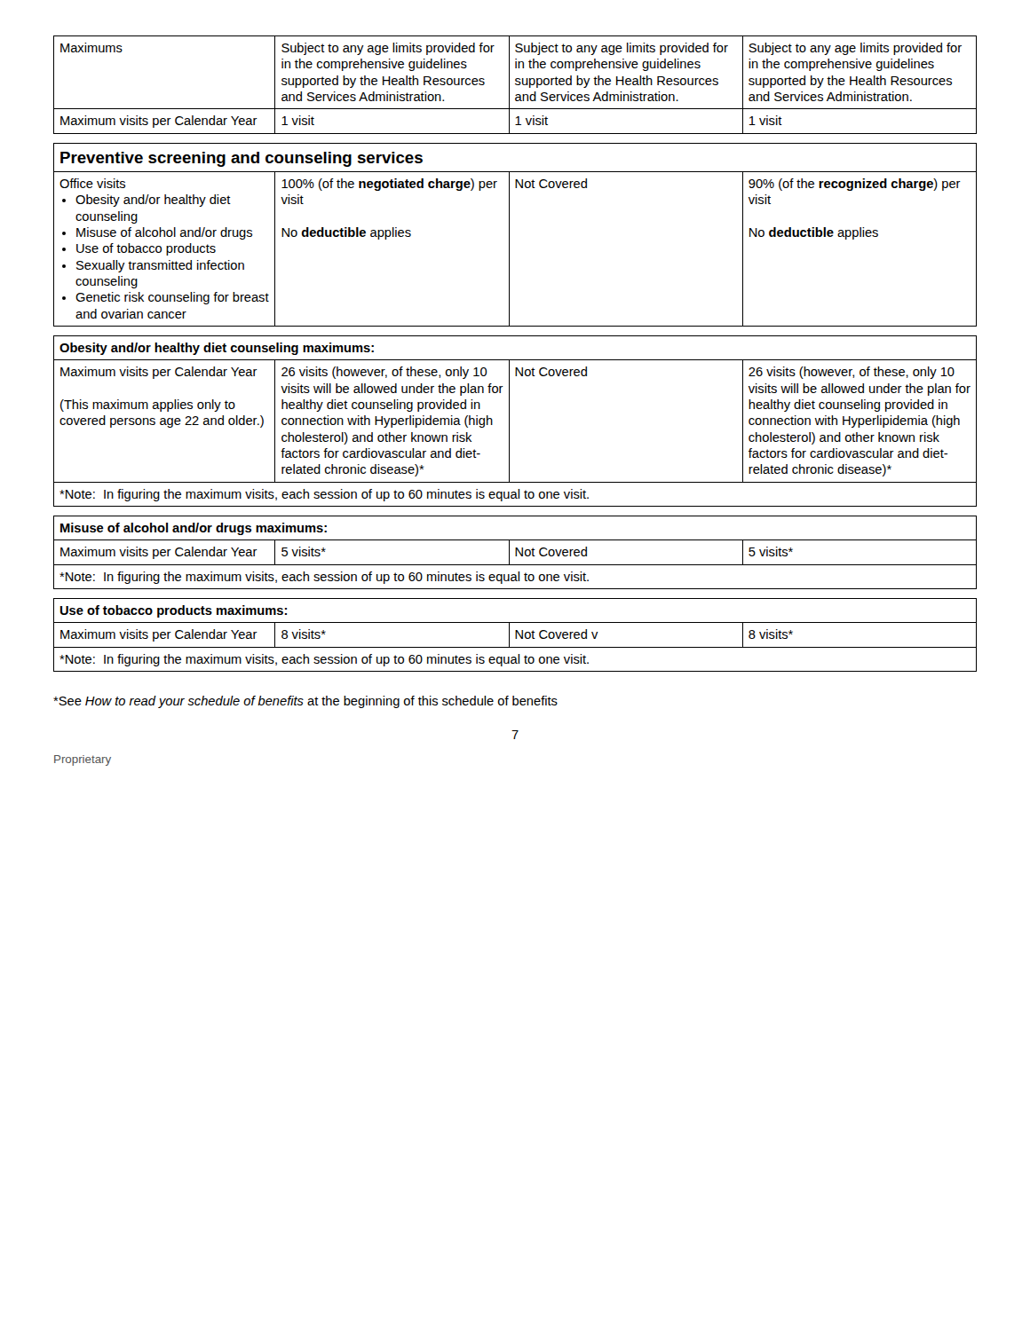| Maximums | Subject to any age limits provided for in the comprehensive guidelines supported by the Health Resources and Services Administration. | Subject to any age limits provided for in the comprehensive guidelines supported by the Health Resources and Services Administration. | Subject to any age limits provided for in the comprehensive guidelines supported by the Health Resources and Services Administration. |
| Maximum visits per Calendar Year | 1 visit | 1 visit | 1 visit |
| Preventive screening and counseling services |
| Office visits Obesity and/or healthy diet counseling Misuse of alcohol and/or drugs Use of tobacco products Sexually transmitted infection counseling Genetic risk counseling for breast and ovarian cancer | 100% (of the negotiated charge ) per visit No deductible applies | Not Covered | 90% (of the recognized charge ) per visit No deductible applies |
| Obesity and/or healthy diet counseling maximums: |
| Maximum visits per Calendar Year (This maximum applies only to covered persons age 22 and older.) | 26 visits (however, of these, only 10 visits will be allowed under the plan for healthy diet counseling provided in connection with Hyperlipidemia (high cholesterol) and other known risk factors for cardiovascular and diet-related chronic disease)* | Not Covered | 26 visits (however, of these, only 10 visits will be allowed under the plan for healthy diet counseling provided in connection with Hyperlipidemia (high cholesterol) and other known risk factors for cardiovascular and diet-related chronic disease)* |
| *Note: In figuring the maximum visits, each session of up to 60 minutes is equal to one visit. |
| Misuse of alcohol and/or drugs maximums: |
| Maximum visits per Calendar Year | 5 visits* | Not Covered | 5 visits* |
| *Note: In figuring the maximum visits, each session of up to 60 minutes is equal to one visit. |
| Use of tobacco products maximums: |
| Maximum visits per Calendar Year | 8 visits* | Not Covered v | 8 visits* |
| *Note: In figuring the maximum visits, each session of up to 60 minutes is equal to one visit. |
*See How to read your schedule of benefits at the beginning of this schedule of benefits
7
Proprietary